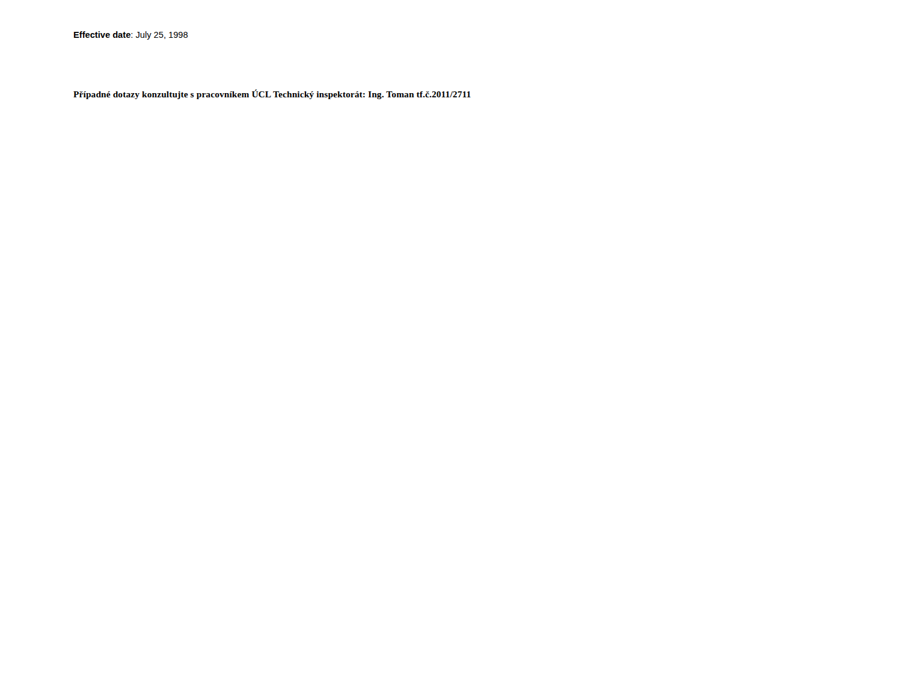Effective date: July 25, 1998
Případné dotazy konzultujte s pracovníkem ÚCL Technický inspektorát: Ing. Toman tf.č.2011/2711